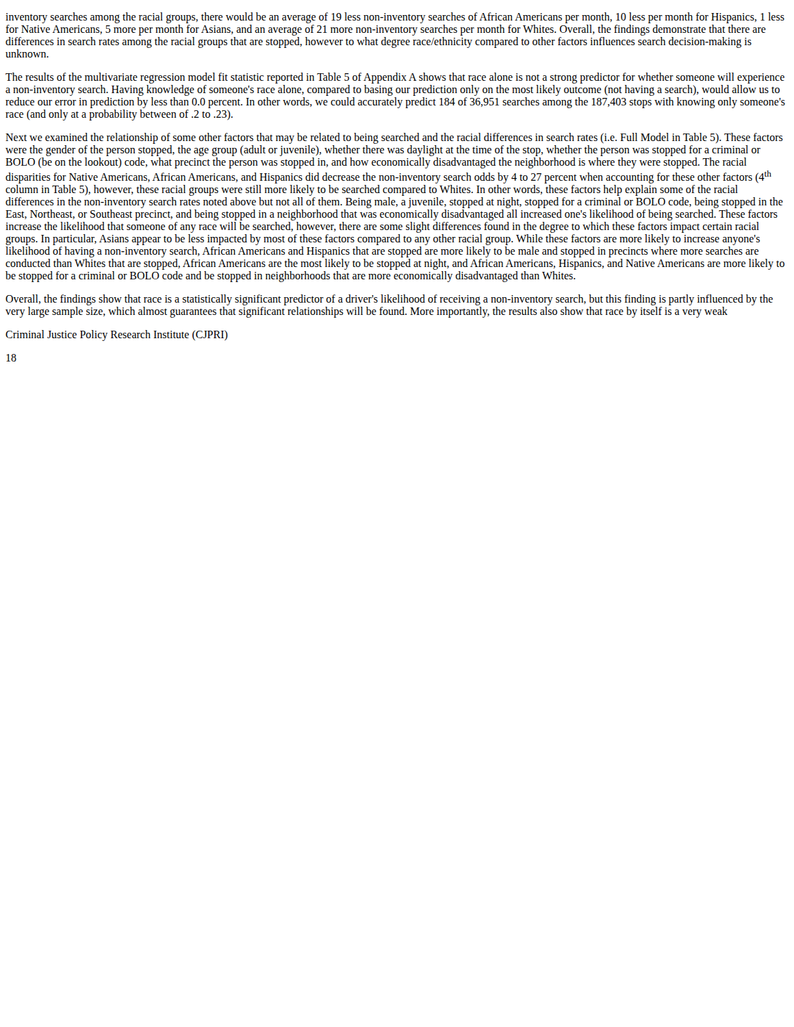inventory searches among the racial groups, there would be an average of 19 less non-inventory searches of African Americans per month, 10 less per month for Hispanics, 1 less for Native Americans, 5 more per month for Asians, and an average of 21 more non-inventory searches per month for Whites. Overall, the findings demonstrate that there are differences in search rates among the racial groups that are stopped, however to what degree race/ethnicity compared to other factors influences search decision-making is unknown.
The results of the multivariate regression model fit statistic reported in Table 5 of Appendix A shows that race alone is not a strong predictor for whether someone will experience a non-inventory search. Having knowledge of someone's race alone, compared to basing our prediction only on the most likely outcome (not having a search), would allow us to reduce our error in prediction by less than 0.0 percent. In other words, we could accurately predict 184 of 36,951 searches among the 187,403 stops with knowing only someone's race (and only at a probability between of .2 to .23).
Next we examined the relationship of some other factors that may be related to being searched and the racial differences in search rates (i.e. Full Model in Table 5). These factors were the gender of the person stopped, the age group (adult or juvenile), whether there was daylight at the time of the stop, whether the person was stopped for a criminal or BOLO (be on the lookout) code, what precinct the person was stopped in, and how economically disadvantaged the neighborhood is where they were stopped. The racial disparities for Native Americans, African Americans, and Hispanics did decrease the non-inventory search odds by 4 to 27 percent when accounting for these other factors (4th column in Table 5), however, these racial groups were still more likely to be searched compared to Whites. In other words, these factors help explain some of the racial differences in the non-inventory search rates noted above but not all of them. Being male, a juvenile, stopped at night, stopped for a criminal or BOLO code, being stopped in the East, Northeast, or Southeast precinct, and being stopped in a neighborhood that was economically disadvantaged all increased one's likelihood of being searched. These factors increase the likelihood that someone of any race will be searched, however, there are some slight differences found in the degree to which these factors impact certain racial groups. In particular, Asians appear to be less impacted by most of these factors compared to any other racial group. While these factors are more likely to increase anyone's likelihood of having a non-inventory search, African Americans and Hispanics that are stopped are more likely to be male and stopped in precincts where more searches are conducted than Whites that are stopped, African Americans are the most likely to be stopped at night, and African Americans, Hispanics, and Native Americans are more likely to be stopped for a criminal or BOLO code and be stopped in neighborhoods that are more economically disadvantaged than Whites.
Overall, the findings show that race is a statistically significant predictor of a driver's likelihood of receiving a non-inventory search, but this finding is partly influenced by the very large sample size, which almost guarantees that significant relationships will be found. More importantly, the results also show that race by itself is a very weak
Criminal Justice Policy Research Institute (CJPRI)
18